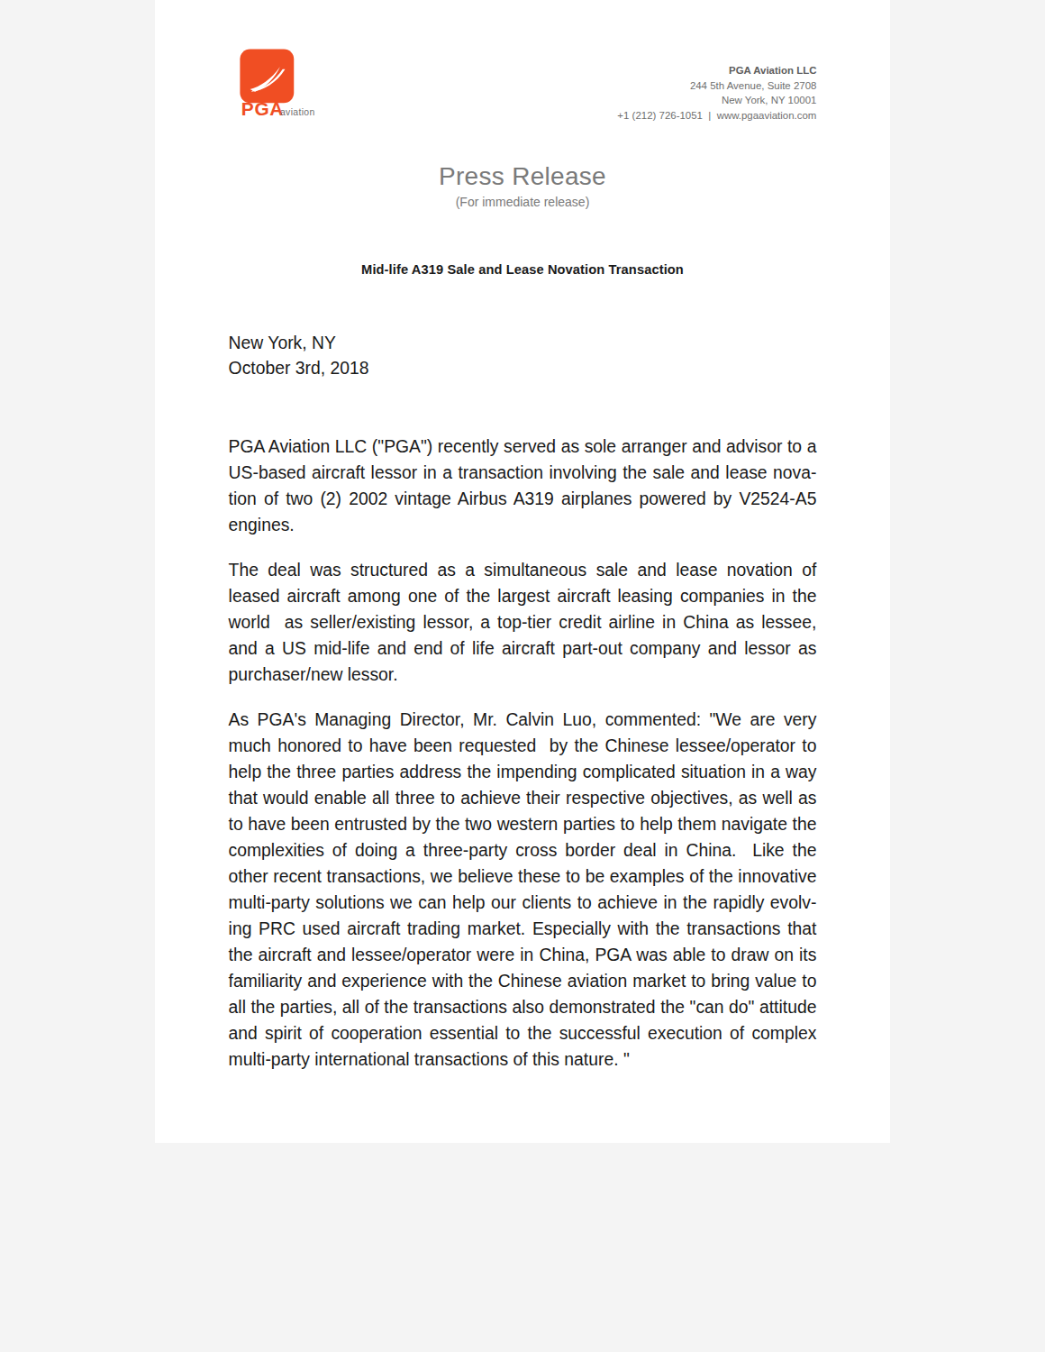PGA aviation
PGA Aviation LLC
244 5th Avenue, Suite 2708
New York, NY 10001
+1 (212) 726-1051 | www.pgaaviation.com
Press Release
(For immediate release)
Mid-life A319 Sale and Lease Novation Transaction
New York, NY
October 3rd, 2018
PGA Aviation LLC ("PGA") recently served as sole arranger and advisor to a US-based aircraft lessor in a transaction involving the sale and lease novation of two (2) 2002 vintage Airbus A319 airplanes powered by V2524-A5 engines.
The deal was structured as a simultaneous sale and lease novation of leased aircraft among one of the largest aircraft leasing companies in the world as seller/existing lessor, a top-tier credit airline in China as lessee, and a US mid-life and end of life aircraft part-out company and lessor as purchaser/new lessor.
As PGA's Managing Director, Mr. Calvin Luo, commented: "We are very much honored to have been requested by the Chinese lessee/operator to help the three parties address the impending complicated situation in a way that would enable all three to achieve their respective objectives, as well as to have been entrusted by the two western parties to help them navigate the complexities of doing a three-party cross border deal in China. Like the other recent transactions, we believe these to be examples of the innovative multi-party solutions we can help our clients to achieve in the rapidly evolving PRC used aircraft trading market. Especially with the transactions that the aircraft and lessee/operator were in China, PGA was able to draw on its familiarity and experience with the Chinese aviation market to bring value to all the parties, all of the transactions also demonstrated the "can do" attitude and spirit of cooperation essential to the successful execution of complex multi-party international transactions of this nature. "